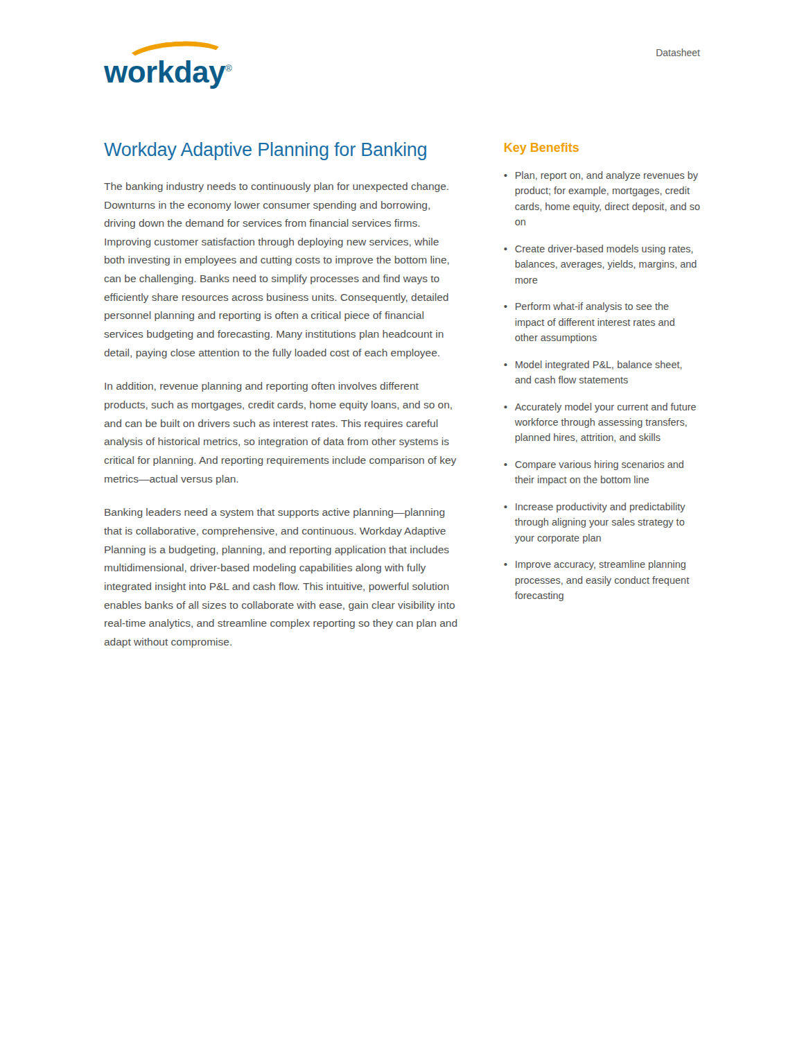workday®
Datasheet
Workday Adaptive Planning for Banking
The banking industry needs to continuously plan for unexpected change. Downturns in the economy lower consumer spending and borrowing, driving down the demand for services from financial services firms. Improving customer satisfaction through deploying new services, while both investing in employees and cutting costs to improve the bottom line, can be challenging. Banks need to simplify processes and find ways to efficiently share resources across business units. Consequently, detailed personnel planning and reporting is often a critical piece of financial services budgeting and forecasting. Many institutions plan headcount in detail, paying close attention to the fully loaded cost of each employee.
In addition, revenue planning and reporting often involves different products, such as mortgages, credit cards, home equity loans, and so on, and can be built on drivers such as interest rates. This requires careful analysis of historical metrics, so integration of data from other systems is critical for planning. And reporting requirements include comparison of key metrics—actual versus plan.
Banking leaders need a system that supports active planning—planning that is collaborative, comprehensive, and continuous. Workday Adaptive Planning is a budgeting, planning, and reporting application that includes multidimensional, driver-based modeling capabilities along with fully integrated insight into P&L and cash flow. This intuitive, powerful solution enables banks of all sizes to collaborate with ease, gain clear visibility into real-time analytics, and streamline complex reporting so they can plan and adapt without compromise.
Key Benefits
Plan, report on, and analyze revenues by product; for example, mortgages, credit cards, home equity, direct deposit, and so on
Create driver-based models using rates, balances, averages, yields, margins, and more
Perform what-if analysis to see the impact of different interest rates and other assumptions
Model integrated P&L, balance sheet, and cash flow statements
Accurately model your current and future workforce through assessing transfers, planned hires, attrition, and skills
Compare various hiring scenarios and their impact on the bottom line
Increase productivity and predictability through aligning your sales strategy to your corporate plan
Improve accuracy, streamline planning processes, and easily conduct frequent forecasting